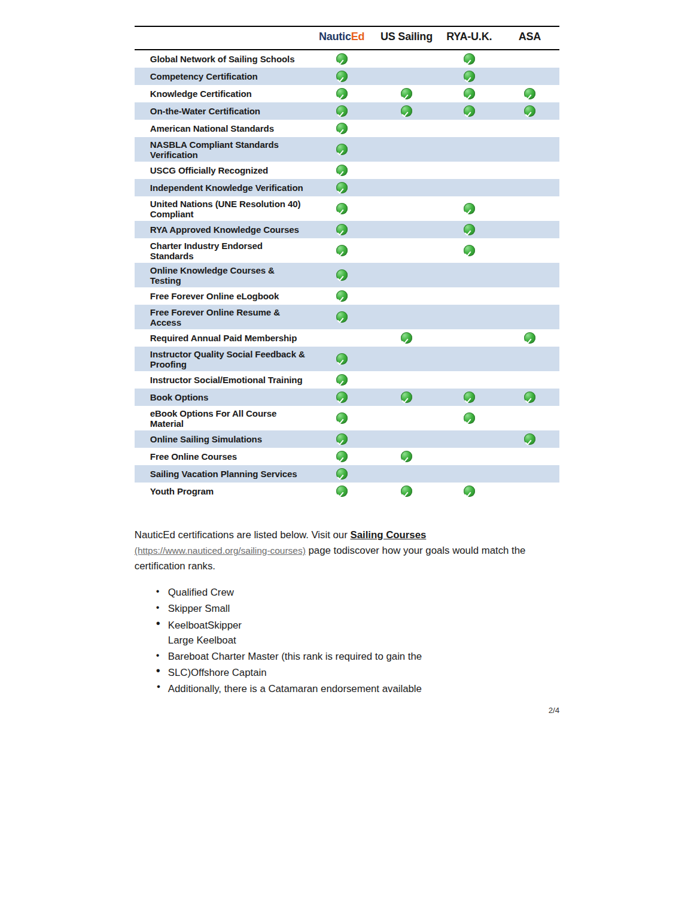| | Nautic Ed | US Sailing | RYA-U.K. | ASA |
| --- | --- | --- | --- | --- |
| Global Network of Sailing Schools | | | | |
| Competency Certification | | | | |
| Knowledge Certification | | | | |
| On-the-Water Certification | | | | |
| American National Standards | | | | |
| NASBLA Compliant Standards Verification | | | | |
| USCG Officially Recognized | | | | |
| Independent Knowledge Verification | | | | |
| United Nations (UNE Resolution 40) Compliant | | | | |
| RYA Approved Knowledge Courses | | | | |
| Charter Industry Endorsed Standards | | | | |
| Online Knowledge Courses & Testing | | | | |
| Free Forever Online eLogbook | | | | |
| Free Forever Online Resume & Access | | | | |
| Required Annual Paid Membership | | | | |
| Instructor Quality Social Feedback & Proofing | | | | |
| Instructor Social/Emotional Training | | | | |
| Book Options | | | | |
| eBook Options For All Course Material | | | | |
| Online Sailing Simulations | | | | |
| Free Online Courses | | | | |
| Sailing Vacation Planning Services | | | | |
| Youth Program | | | | |
NauticEd certifications are listed below. Visit our Sailing Courses (https://www.nauticed.org/sailing-courses) page todiscover how your goals would match the certification ranks.
Qualified Crew
Skipper Small
KeelboatSkipper Large Keelboat
Bareboat Charter Master (this rank is required to gain the
SLC)Offshore Captain
Additionally, there is a Catamaran endorsement available
2/4